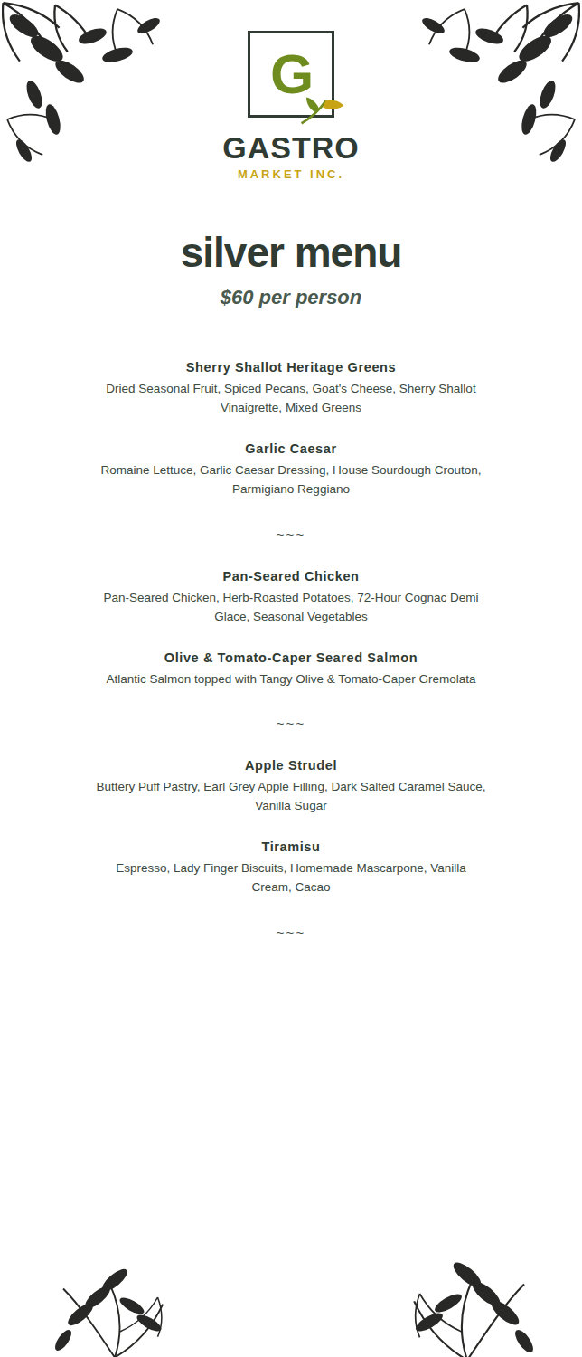G
Gastro
Market Inc.
silver menu
$60 per person
Sherry Shallot Heritage Greens
Dried Seasonal Fruit, Spiced Pecans, Goat's Cheese, Sherry Shallot Vinaigrette, Mixed Greens
Garlic Caesar
Romaine Lettuce, Garlic Caesar Dressing, House Sourdough Crouton, Parmigiano Reggiano
~~~
Pan-Seared Chicken
Pan-Seared Chicken, Herb-Roasted Potatoes, 72-Hour Cognac Demi Glace, Seasonal Vegetables
Olive & Tomato-Caper Seared Salmon
Atlantic Salmon topped with Tangy Olive & Tomato-Caper Gremolata
~~~
Apple Strudel
Buttery Puff Pastry, Earl Grey Apple Filling, Dark Salted Caramel Sauce, Vanilla Sugar
Tiramisu
Espresso, Lady Finger Biscuits, Homemade Mascarpone, Vanilla Cream, Cacao
~~~